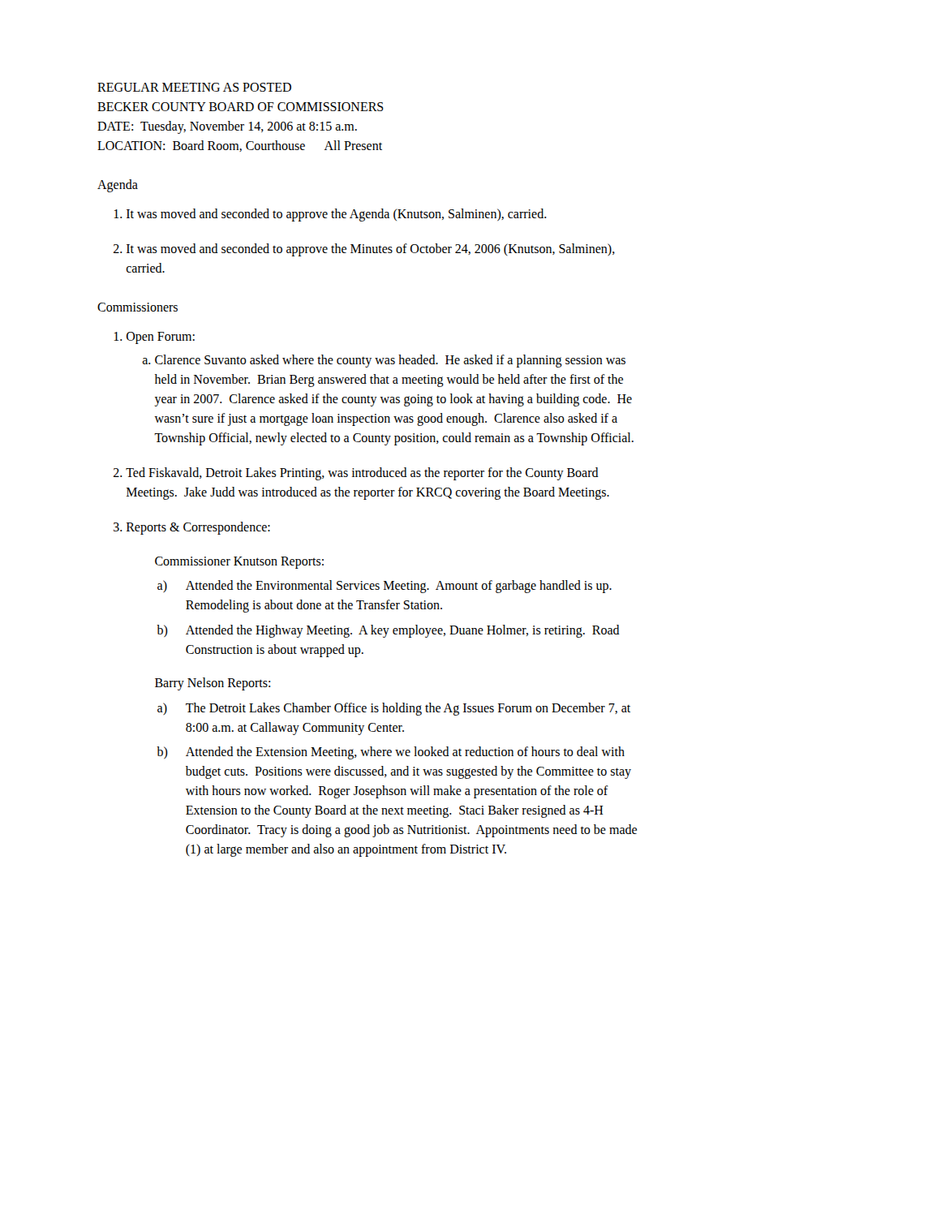REGULAR MEETING AS POSTED
BECKER COUNTY BOARD OF COMMISSIONERS
DATE: Tuesday, November 14, 2006 at 8:15 a.m.
LOCATION: Board Room, Courthouse All Present
Agenda
It was moved and seconded to approve the Agenda (Knutson, Salminen), carried.
It was moved and seconded to approve the Minutes of October 24, 2006 (Knutson, Salminen), carried.
Commissioners
Open Forum:
Clarence Suvanto asked where the county was headed. He asked if a planning session was held in November. Brian Berg answered that a meeting would be held after the first of the year in 2007. Clarence asked if the county was going to look at having a building code. He wasn’t sure if just a mortgage loan inspection was good enough. Clarence also asked if a Township Official, newly elected to a County position, could remain as a Township Official.
Ted Fiskavald, Detroit Lakes Printing, was introduced as the reporter for the County Board Meetings. Jake Judd was introduced as the reporter for KRCQ covering the Board Meetings.
Reports & Correspondence:
Commissioner Knutson Reports:
Attended the Environmental Services Meeting. Amount of garbage handled is up. Remodeling is about done at the Transfer Station.
Attended the Highway Meeting. A key employee, Duane Holmer, is retiring. Road Construction is about wrapped up.
Barry Nelson Reports:
The Detroit Lakes Chamber Office is holding the Ag Issues Forum on December 7, at 8:00 a.m. at Callaway Community Center.
Attended the Extension Meeting, where we looked at reduction of hours to deal with budget cuts. Positions were discussed, and it was suggested by the Committee to stay with hours now worked. Roger Josephson will make a presentation of the role of Extension to the County Board at the next meeting. Staci Baker resigned as 4-H Coordinator. Tracy is doing a good job as Nutritionist. Appointments need to be made (1) at large member and also an appointment from District IV.